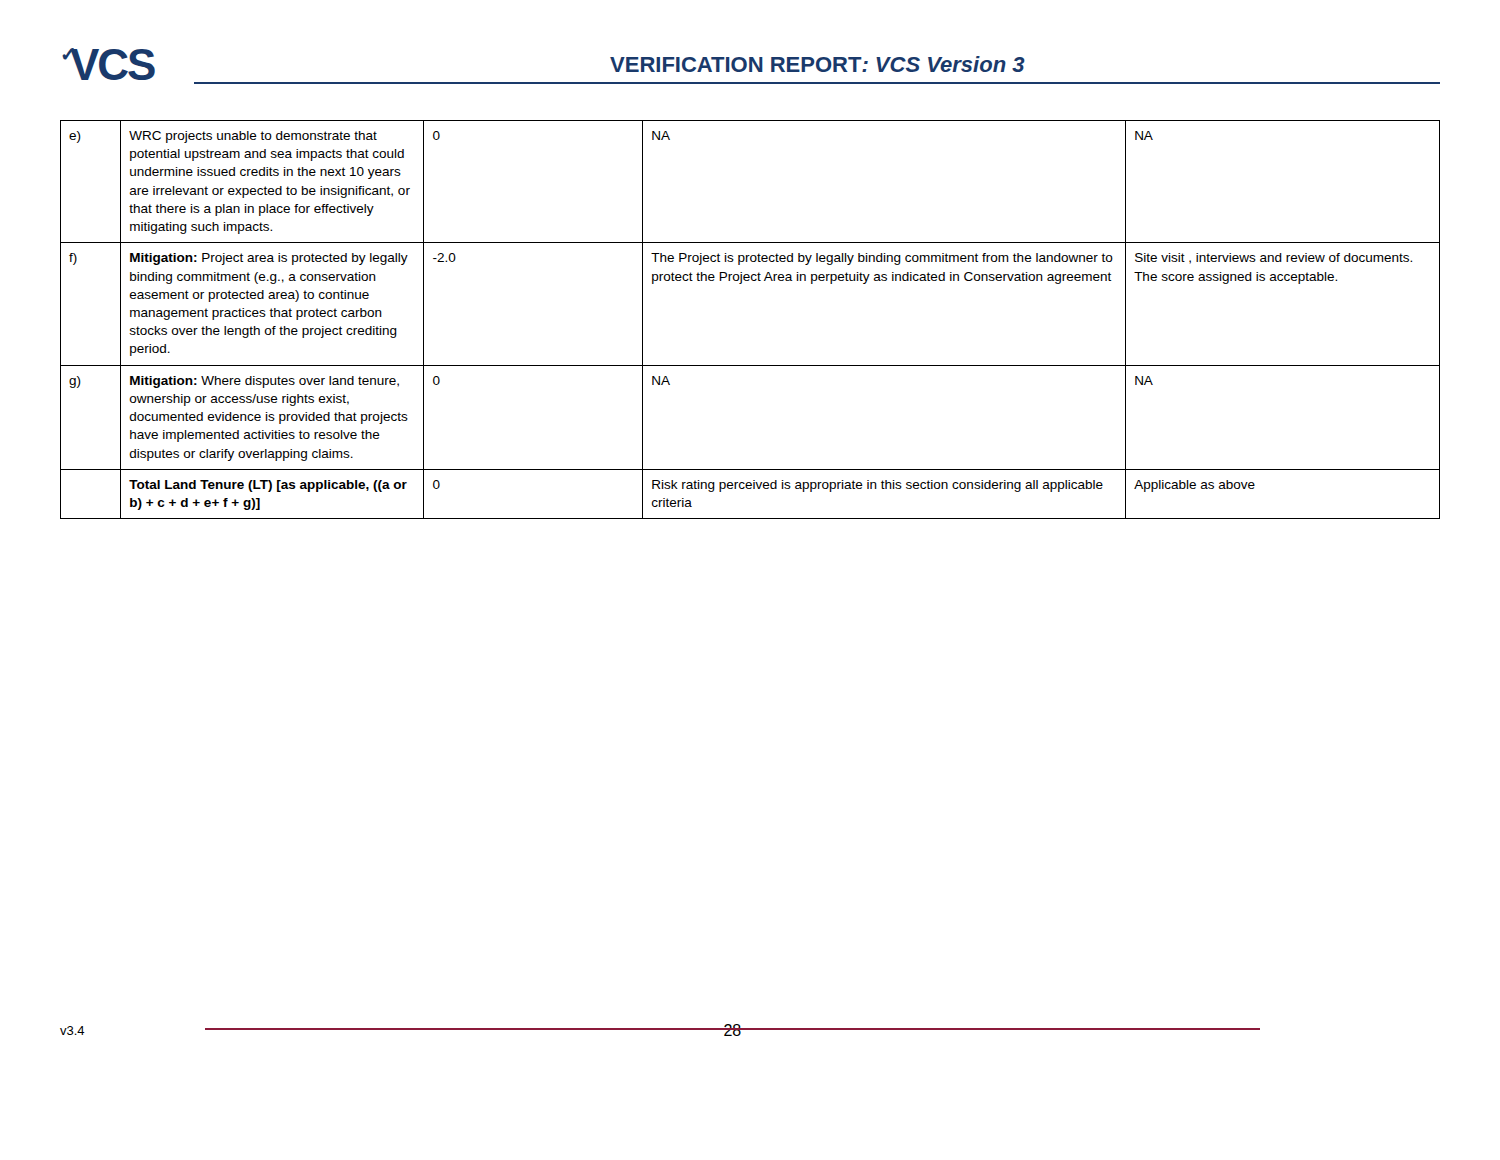✓VCS
VERIFICATION REPORT: VCS Version 3
| e) | WRC projects unable to demonstrate that potential upstream and sea impacts that could undermine issued credits in the next 10 years are irrelevant or expected to be insignificant, or that there is a plan in place for effectively mitigating such impacts. | 0 | NA | NA |
| f) | Mitigation: Project area is protected by legally binding commitment (e.g., a conservation easement or protected area) to continue management practices that protect carbon stocks over the length of the project crediting period. | -2.0 | The Project is protected by legally binding commitment from the landowner to protect the Project Area in perpetuity as indicated in Conservation agreement | Site visit , interviews and review of documents. The score assigned is acceptable. |
| g) | Mitigation: Where disputes over land tenure, ownership or access/use rights exist, documented evidence is provided that projects have implemented activities to resolve the disputes or clarify overlapping claims. | 0 | NA | NA |
| | Total Land Tenure (LT) [as applicable, ((a or b) + c + d + e+ f + g)] | 0 | Risk rating perceived is appropriate in this section considering all applicable criteria | Applicable as above |
v3.4
28